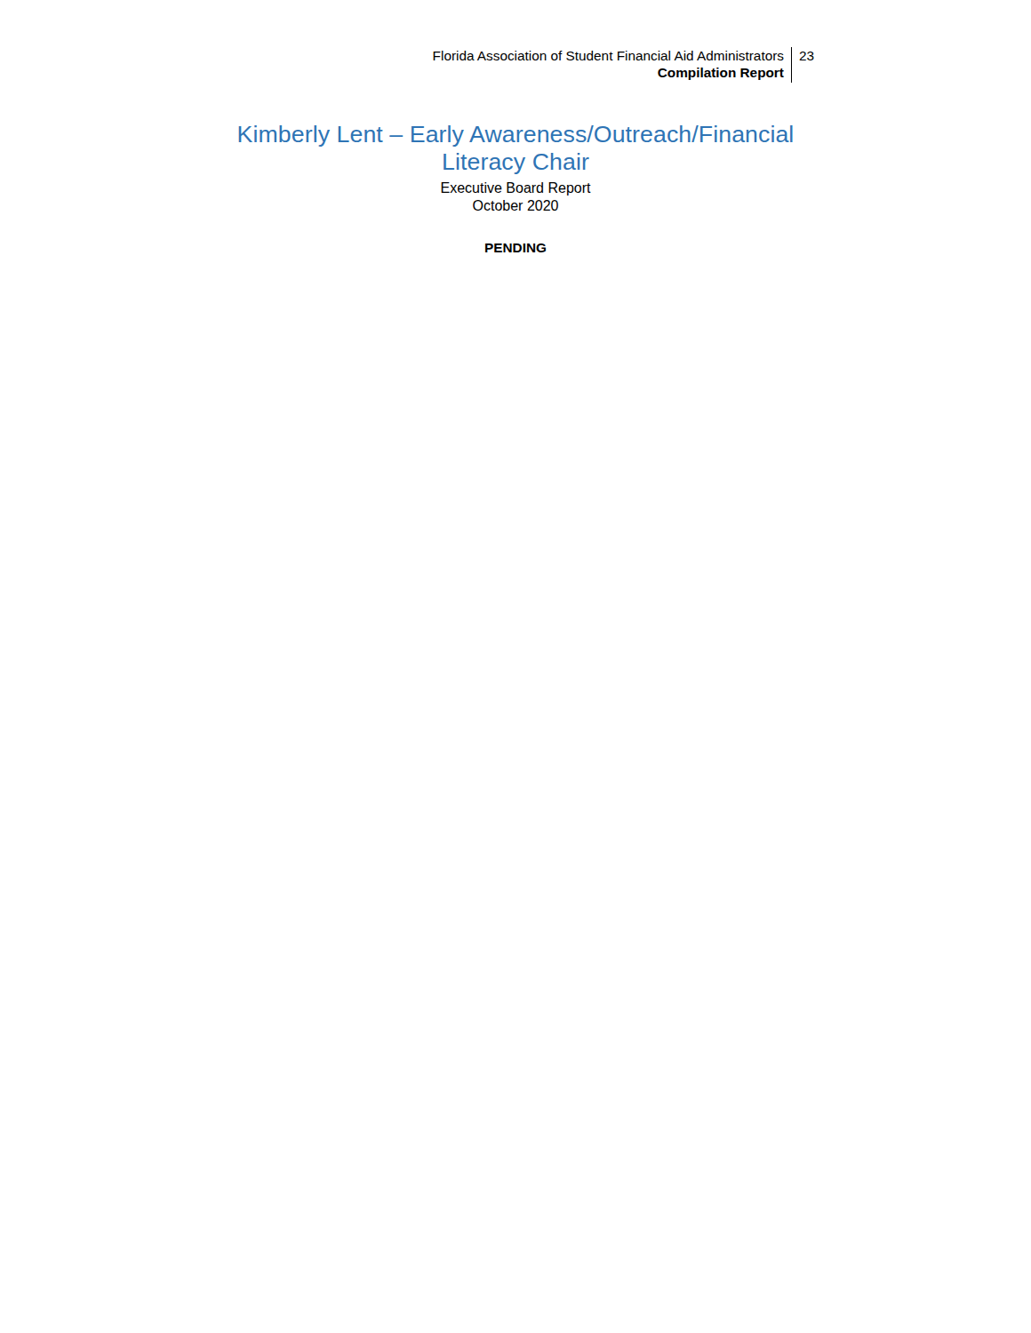Florida Association of Student Financial Aid Administrators
Compilation Report
23
Kimberly Lent – Early Awareness/Outreach/Financial Literacy Chair
Executive Board Report
October 2020
PENDING